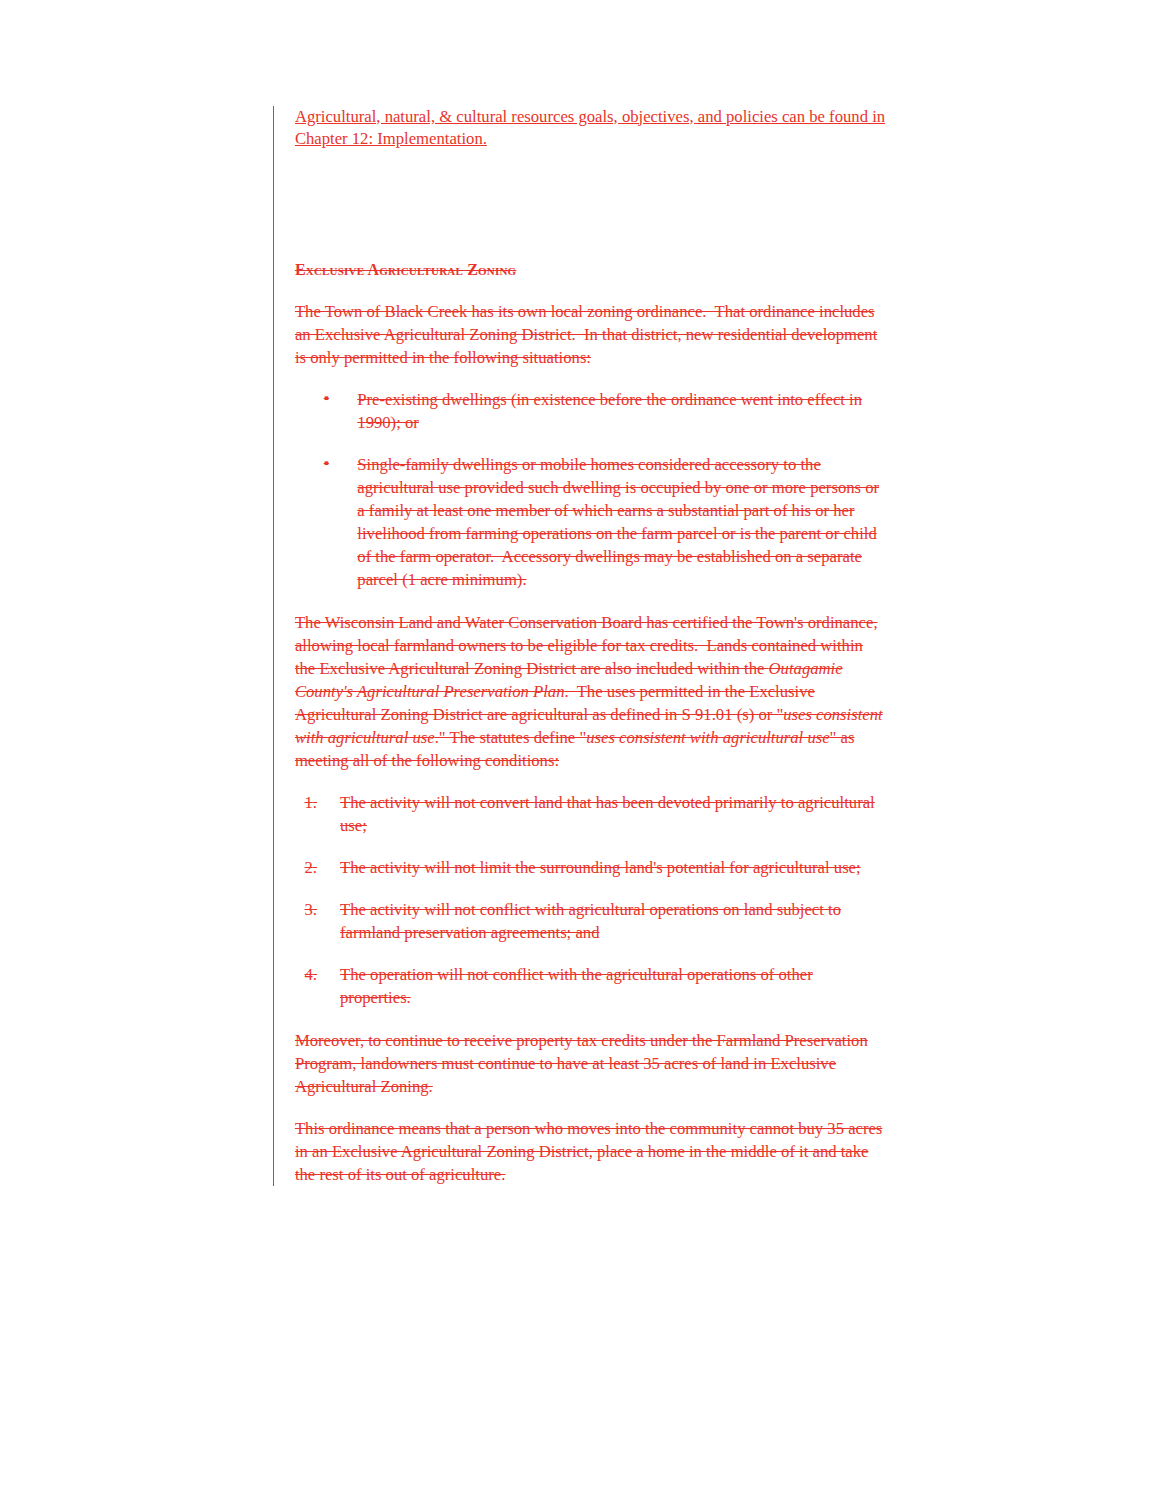Agricultural, natural, & cultural resources goals, objectives, and policies can be found in Chapter 12: Implementation.
Exclusive Agricultural Zoning
The Town of Black Creek has its own local zoning ordinance. That ordinance includes an Exclusive Agricultural Zoning District. In that district, new residential development is only permitted in the following situations:
Pre-existing dwellings (in existence before the ordinance went into effect in 1990); or
Single-family dwellings or mobile homes considered accessory to the agricultural use provided such dwelling is occupied by one or more persons or a family at least one member of which earns a substantial part of his or her livelihood from farming operations on the farm parcel or is the parent or child of the farm operator. Accessory dwellings may be established on a separate parcel (1 acre minimum).
The Wisconsin Land and Water Conservation Board has certified the Town's ordinance, allowing local farmland owners to be eligible for tax credits. Lands contained within the Exclusive Agricultural Zoning District are also included within the Outagamie County's Agricultural Preservation Plan. The uses permitted in the Exclusive Agricultural Zoning District are agricultural as defined in S 91.01 (s) or "uses consistent with agricultural use." The statutes define "uses consistent with agricultural use" as meeting all of the following conditions:
The activity will not convert land that has been devoted primarily to agricultural use;
The activity will not limit the surrounding land's potential for agricultural use;
The activity will not conflict with agricultural operations on land subject to farmland preservation agreements; and
The operation will not conflict with the agricultural operations of other properties.
Moreover, to continue to receive property tax credits under the Farmland Preservation Program, landowners must continue to have at least 35 acres of land in Exclusive Agricultural Zoning.
This ordinance means that a person who moves into the community cannot buy 35 acres in an Exclusive Agricultural Zoning District, place a home in the middle of it and take the rest of its out of agriculture.